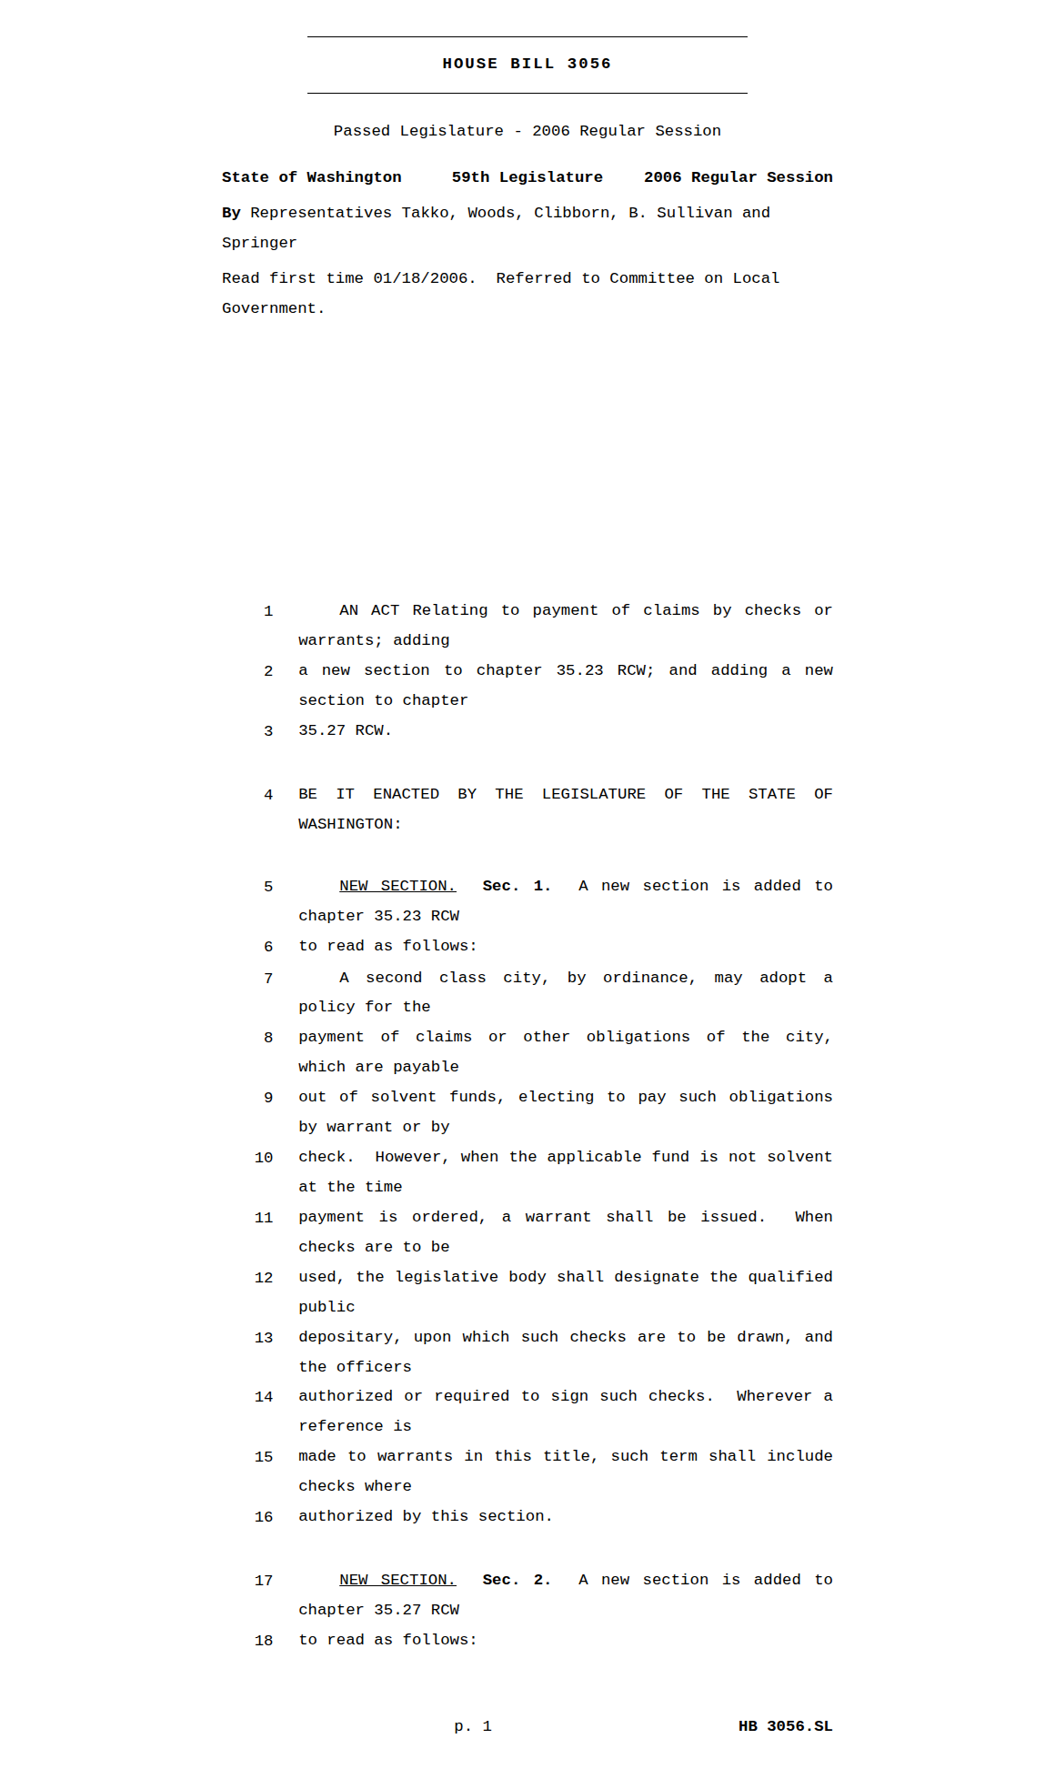HOUSE BILL 3056
Passed Legislature - 2006 Regular Session
| State of Washington | 59th Legislature | 2006 Regular Session |
By Representatives Takko, Woods, Clibborn, B. Sullivan and Springer
Read first time 01/18/2006. Referred to Committee on Local Government.
| 1 | AN ACT Relating to payment of claims by checks or warrants; adding |
| 2 | a new section to chapter 35.23 RCW; and adding a new section to chapter |
| 3 | 35.27 RCW. |
| 4 | BE IT ENACTED BY THE LEGISLATURE OF THE STATE OF WASHINGTON: |
| 5 | NEW SECTION. Sec. 1. A new section is added to chapter 35.23 RCW |
| 6 | to read as follows: |
| 7 | A second class city, by ordinance, may adopt a policy for the |
| 8 | payment of claims or other obligations of the city, which are payable |
| 9 | out of solvent funds, electing to pay such obligations by warrant or by |
| 10 | check. However, when the applicable fund is not solvent at the time |
| 11 | payment is ordered, a warrant shall be issued. When checks are to be |
| 12 | used, the legislative body shall designate the qualified public |
| 13 | depositary, upon which such checks are to be drawn, and the officers |
| 14 | authorized or required to sign such checks. Wherever a reference is |
| 15 | made to warrants in this title, such term shall include checks where |
| 16 | authorized by this section. |
| 17 | NEW SECTION. Sec. 2. A new section is added to chapter 35.27 RCW |
| 18 | to read as follows: |
p. 1 HB 3056.SL